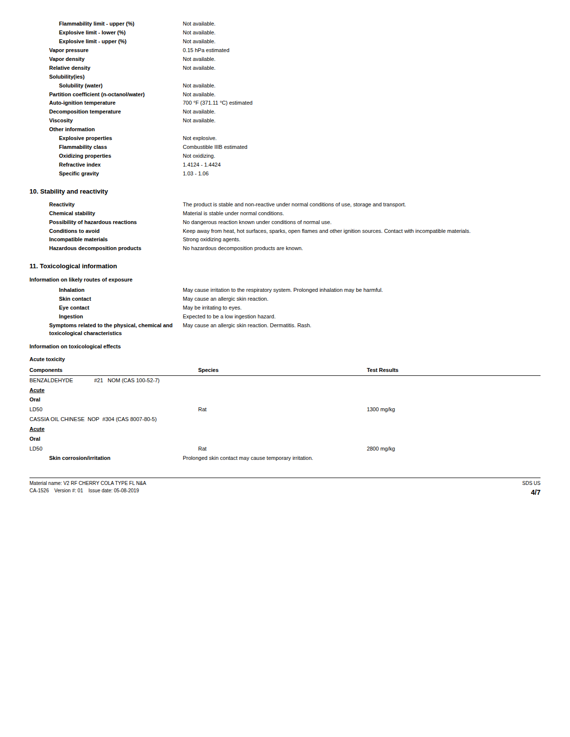| Flammability limit - upper (%) | Not available. |
| Explosive limit - lower (%) | Not available. |
| Explosive limit - upper (%) | Not available. |
| Vapor pressure | 0.15 hPa estimated |
| Vapor density | Not available. |
| Relative density | Not available. |
| Solubility(ies) | |
| Solubility (water) | Not available. |
| Partition coefficient (n-octanol/water) | Not available. |
| Auto-ignition temperature | 700 °F (371.11 °C) estimated |
| Decomposition temperature | Not available. |
| Viscosity | Not available. |
| Other information | |
| Explosive properties | Not explosive. |
| Flammability class | Combustible IIIB estimated |
| Oxidizing properties | Not oxidizing. |
| Refractive index | 1.4124 - 1.4424 |
| Specific gravity | 1.03 - 1.06 |
10. Stability and reactivity
| Reactivity | The product is stable and non-reactive under normal conditions of use, storage and transport. |
| Chemical stability | Material is stable under normal conditions. |
| Possibility of hazardous reactions | No dangerous reaction known under conditions of normal use. |
| Conditions to avoid | Keep away from heat, hot surfaces, sparks, open flames and other ignition sources. Contact with incompatible materials. |
| Incompatible materials | Strong oxidizing agents. |
| Hazardous decomposition products | No hazardous decomposition products are known. |
11. Toxicological information
Information on likely routes of exposure
| Inhalation | May cause irritation to the respiratory system. Prolonged inhalation may be harmful. |
| Skin contact | May cause an allergic skin reaction. |
| Eye contact | May be irritating to eyes. |
| Ingestion | Expected to be a low ingestion hazard. |
| Symptoms related to the physical, chemical and toxicological characteristics | May cause an allergic skin reaction. Dermatitis. Rash. |
Information on toxicological effects
Acute toxicity
| Components | Species | Test Results |
| BENZALDEHYDE #21 NOM (CAS 100-52-7) |
| Acute | | |
| Oral | | |
| LD50 | Rat | 1300 mg/kg |
| CASSIA OIL CHINESE NOP #304 (CAS 8007-80-5) |
| Acute | | |
| Oral | | |
| LD50 | Rat | 2800 mg/kg |
| Skin corrosion/irritation | Prolonged skin contact may cause temporary irritation. |
Material name: V2 RF CHERRY COLA TYPE FL N&A
CA-1526 Version #: 01 Issue date: 05-08-2019
SDS US
4/7